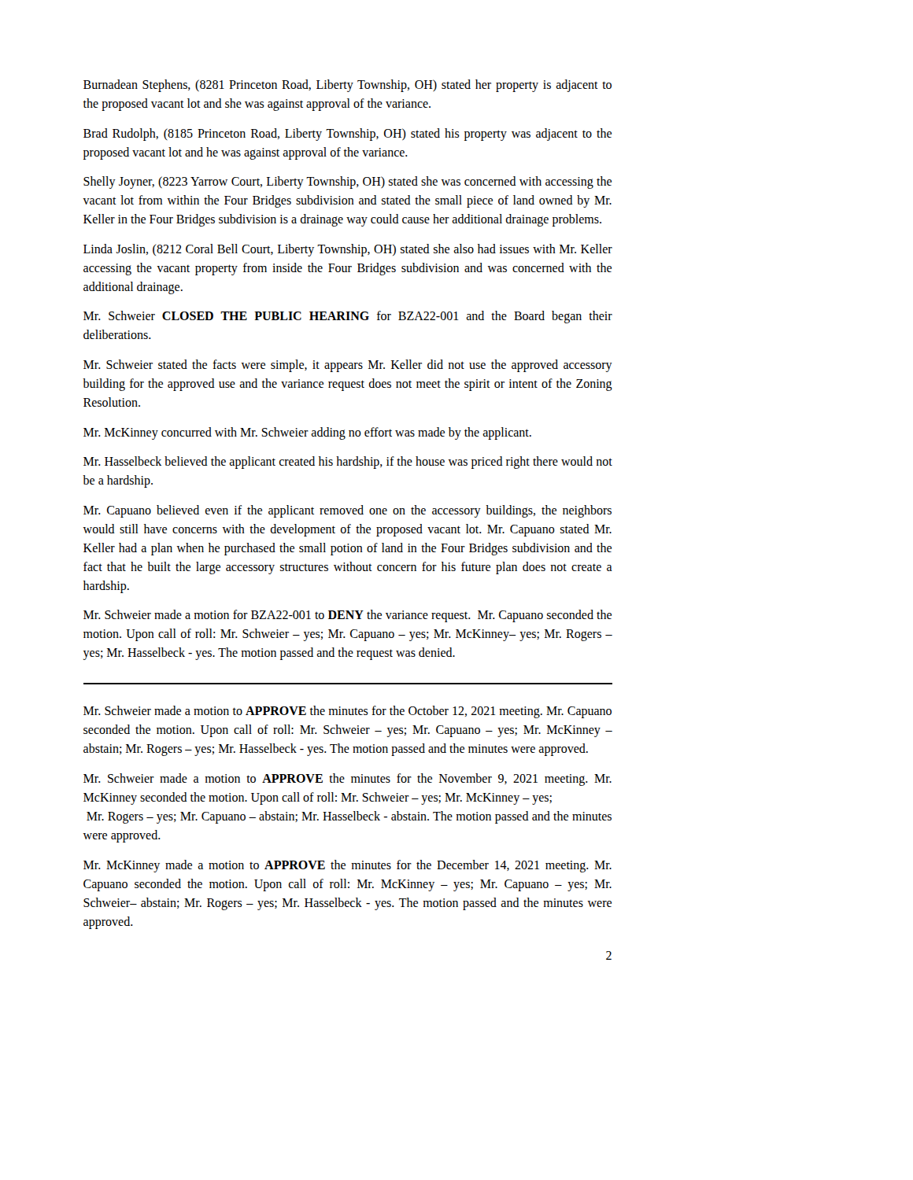Burnadean Stephens, (8281 Princeton Road, Liberty Township, OH) stated her property is adjacent to the proposed vacant lot and she was against approval of the variance.
Brad Rudolph, (8185 Princeton Road, Liberty Township, OH) stated his property was adjacent to the proposed vacant lot and he was against approval of the variance.
Shelly Joyner, (8223 Yarrow Court, Liberty Township, OH) stated she was concerned with accessing the vacant lot from within the Four Bridges subdivision and stated the small piece of land owned by Mr. Keller in the Four Bridges subdivision is a drainage way could cause her additional drainage problems.
Linda Joslin, (8212 Coral Bell Court, Liberty Township, OH) stated she also had issues with Mr. Keller accessing the vacant property from inside the Four Bridges subdivision and was concerned with the additional drainage.
Mr. Schweier CLOSED THE PUBLIC HEARING for BZA22-001 and the Board began their deliberations.
Mr. Schweier stated the facts were simple, it appears Mr. Keller did not use the approved accessory building for the approved use and the variance request does not meet the spirit or intent of the Zoning Resolution.
Mr. McKinney concurred with Mr. Schweier adding no effort was made by the applicant.
Mr. Hasselbeck believed the applicant created his hardship, if the house was priced right there would not be a hardship.
Mr. Capuano believed even if the applicant removed one on the accessory buildings, the neighbors would still have concerns with the development of the proposed vacant lot. Mr. Capuano stated Mr. Keller had a plan when he purchased the small potion of land in the Four Bridges subdivision and the fact that he built the large accessory structures without concern for his future plan does not create a hardship.
Mr. Schweier made a motion for BZA22-001 to DENY the variance request. Mr. Capuano seconded the motion. Upon call of roll: Mr. Schweier – yes; Mr. Capuano – yes; Mr. McKinney– yes; Mr. Rogers – yes; Mr. Hasselbeck - yes. The motion passed and the request was denied.
Mr. Schweier made a motion to APPROVE the minutes for the October 12, 2021 meeting. Mr. Capuano seconded the motion. Upon call of roll: Mr. Schweier – yes; Mr. Capuano – yes; Mr. McKinney – abstain; Mr. Rogers – yes; Mr. Hasselbeck - yes. The motion passed and the minutes were approved.
Mr. Schweier made a motion to APPROVE the minutes for the November 9, 2021 meeting. Mr. McKinney seconded the motion. Upon call of roll: Mr. Schweier – yes; Mr. McKinney – yes;
Mr. Rogers – yes; Mr. Capuano – abstain; Mr. Hasselbeck - abstain. The motion passed and the minutes were approved.
Mr. McKinney made a motion to APPROVE the minutes for the December 14, 2021 meeting. Mr. Capuano seconded the motion. Upon call of roll: Mr. McKinney – yes; Mr. Capuano – yes; Mr. Schweier– abstain; Mr. Rogers – yes; Mr. Hasselbeck - yes. The motion passed and the minutes were approved.
2